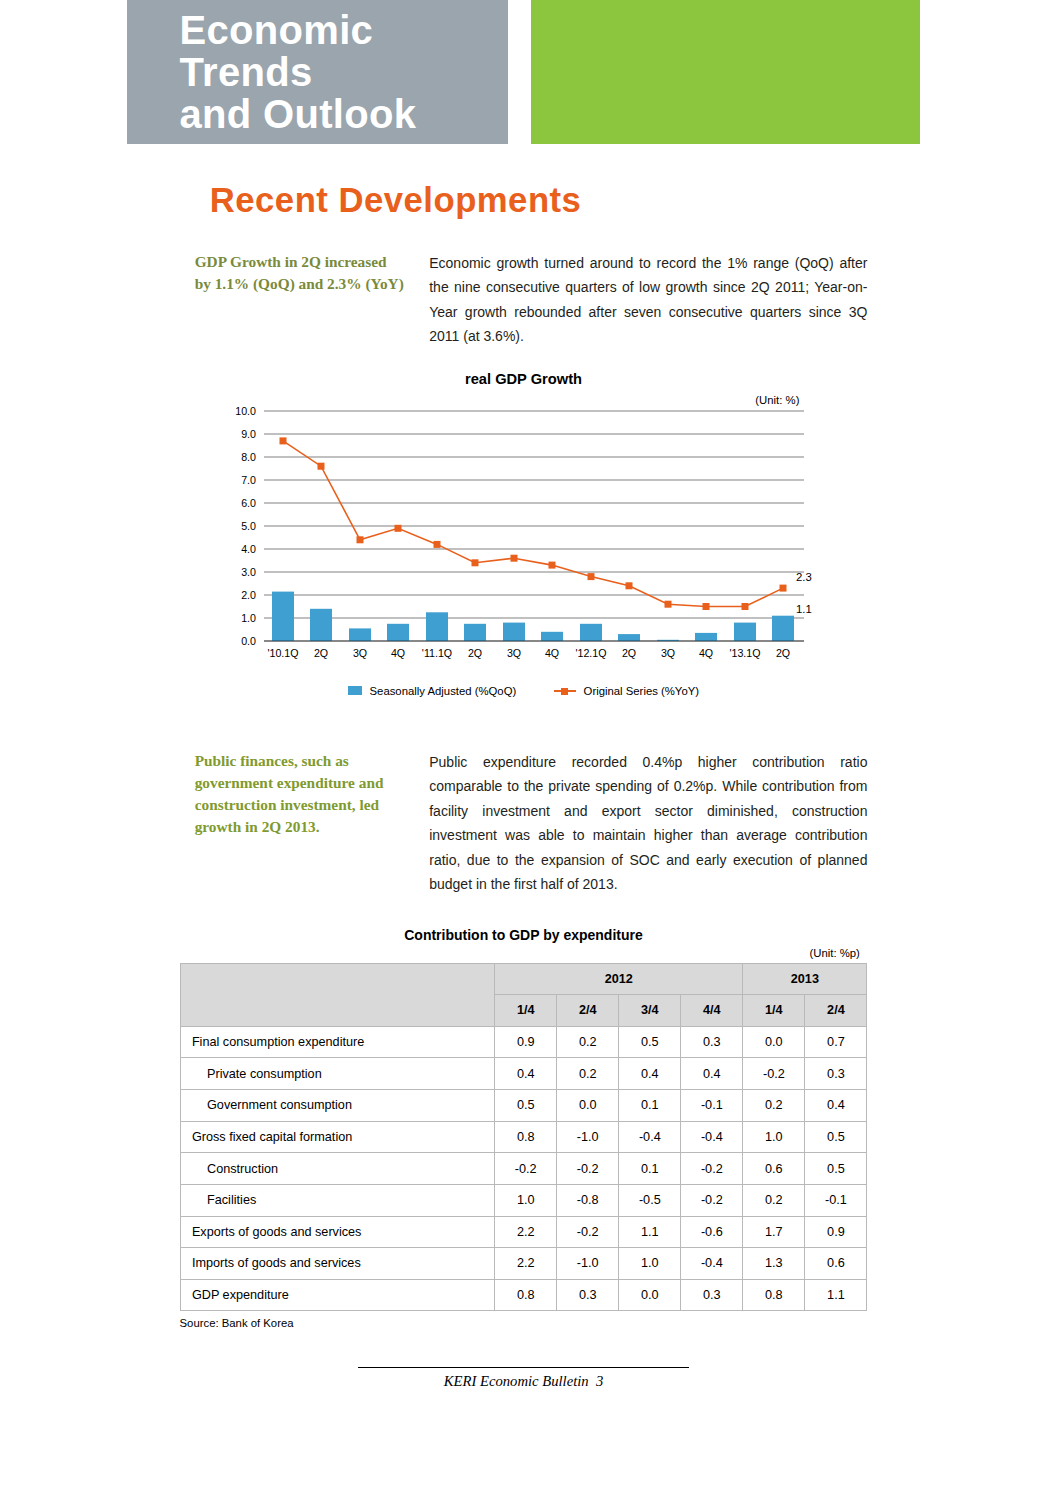Economic Trends
and Outlook
Recent Developments
GDP Growth in 2Q increased by 1.1% (QoQ) and 2.3% (YoY)
Economic growth turned around to record the 1% range (QoQ) after the nine consecutive quarters of low growth since 2Q 2011; Year-on-Year growth rebounded after seven consecutive quarters since 3Q 2011 (at 3.6%).
real GDP Growth
(Unit: %)
10.0 9.0 8.0 7.0 6.0 5.0 4.0 3.0 2.0 1.0 0.0 2.3 1.1 '10.1Q 2Q 3Q 4Q '11.1Q 2Q 3Q 4Q '12.1Q 2Q 3Q 4Q '13.1Q 2Q
Seasonally Adjusted (%QoQ)
Original Series (%YoY)
Public finances, such as government expenditure and construction investment, led growth in 2Q 2013.
Public expenditure recorded 0.4%p higher contribution ratio comparable to the private spending of 0.2%p. While contribution from facility investment and export sector diminished, construction investment was able to maintain higher than average contribution ratio, due to the expansion of SOC and early execution of planned budget in the first half of 2013.
Contribution to GDP by expenditure
(Unit: %p)
| | 2012 | 2013 |
| --- | --- | --- |
| 1/4 | 2/4 | 3/4 | 4/4 | 1/4 | 2/4 |
| Final consumption expenditure | 0.9 | 0.2 | 0.5 | 0.3 | 0.0 | 0.7 |
| Private consumption | 0.4 | 0.2 | 0.4 | 0.4 | -0.2 | 0.3 |
| Government consumption | 0.5 | 0.0 | 0.1 | -0.1 | 0.2 | 0.4 |
| Gross fixed capital formation | 0.8 | -1.0 | -0.4 | -0.4 | 1.0 | 0.5 |
| Construction | -0.2 | -0.2 | 0.1 | -0.2 | 0.6 | 0.5 |
| Facilities | 1.0 | -0.8 | -0.5 | -0.2 | 0.2 | -0.1 |
| Exports of goods and services | 2.2 | -0.2 | 1.1 | -0.6 | 1.7 | 0.9 |
| Imports of goods and services | 2.2 | -1.0 | 1.0 | -0.4 | 1.3 | 0.6 |
| GDP expenditure | 0.8 | 0.3 | 0.0 | 0.3 | 0.8 | 1.1 |
Source: Bank of Korea
KERI Economic Bulletin 3